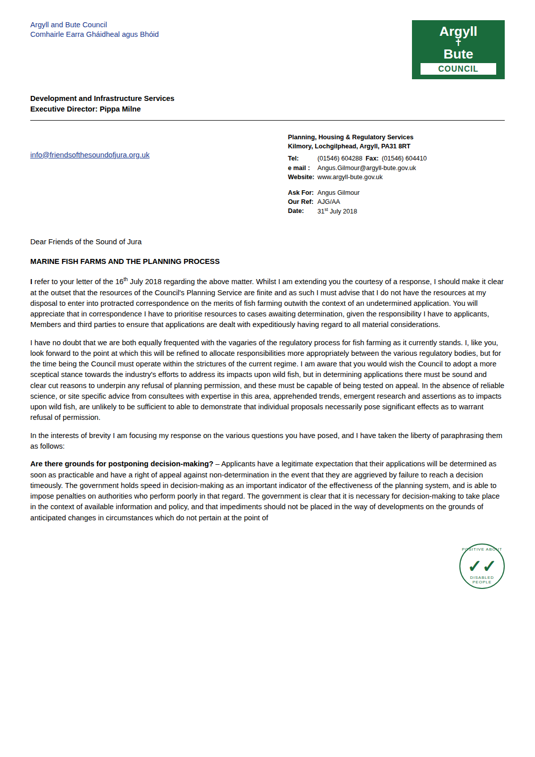Argyll and Bute Council
Comhairle Earra Gháidheal agus Bhóid
Argyll
✝
Bute
COUNCIL
Development and Infrastructure Services
Executive Director: Pippa Milne
info@friendsofthesoundofjura.org.uk
Planning, Housing & Regulatory Services
Kilmory, Lochgilphead, Argyll, PA31 8RT
| Tel: | (01546) 604288 | Fax: | (01546) 604410 |
| e mail : | Angus.Gilmour@argyll-bute.gov.uk |
| Website: | www.argyll-bute.gov.uk |
| Ask For: | Angus Gilmour |
| Our Ref: | AJG/AA |
| Date: | 31 st July 2018 |
Dear Friends of the Sound of Jura
MARINE FISH FARMS AND THE PLANNING PROCESS
I refer to your letter of the 16th July 2018 regarding the above matter. Whilst I am extending you the courtesy of a response, I should make it clear at the outset that the resources of the Council's Planning Service are finite and as such I must advise that I do not have the resources at my disposal to enter into protracted correspondence on the merits of fish farming outwith the context of an undetermined application. You will appreciate that in correspondence I have to prioritise resources to cases awaiting determination, given the responsibility I have to applicants, Members and third parties to ensure that applications are dealt with expeditiously having regard to all material considerations.
I have no doubt that we are both equally frequented with the vagaries of the regulatory process for fish farming as it currently stands. I, like you, look forward to the point at which this will be refined to allocate responsibilities more appropriately between the various regulatory bodies, but for the time being the Council must operate within the strictures of the current regime. I am aware that you would wish the Council to adopt a more sceptical stance towards the industry's efforts to address its impacts upon wild fish, but in determining applications there must be sound and clear cut reasons to underpin any refusal of planning permission, and these must be capable of being tested on appeal. In the absence of reliable science, or site specific advice from consultees with expertise in this area, apprehended trends, emergent research and assertions as to impacts upon wild fish, are unlikely to be sufficient to able to demonstrate that individual proposals necessarily pose significant effects as to warrant refusal of permission.
In the interests of brevity I am focusing my response on the various questions you have posed, and I have taken the liberty of paraphrasing them as follows:
Are there grounds for postponing decision-making? – Applicants have a legitimate expectation that their applications will be determined as soon as practicable and have a right of appeal against non-determination in the event that they are aggrieved by failure to reach a decision timeously. The government holds speed in decision-making as an important indicator of the effectiveness of the planning system, and is able to impose penalties on authorities who perform poorly in that regard. The government is clear that it is necessary for decision-making to take place in the context of available information and policy, and that impediments should not be placed in the way of developments on the grounds of anticipated changes in circumstances which do not pertain at the point of
POSITIVE ABOUT
✓✓
DISABLED PEOPLE